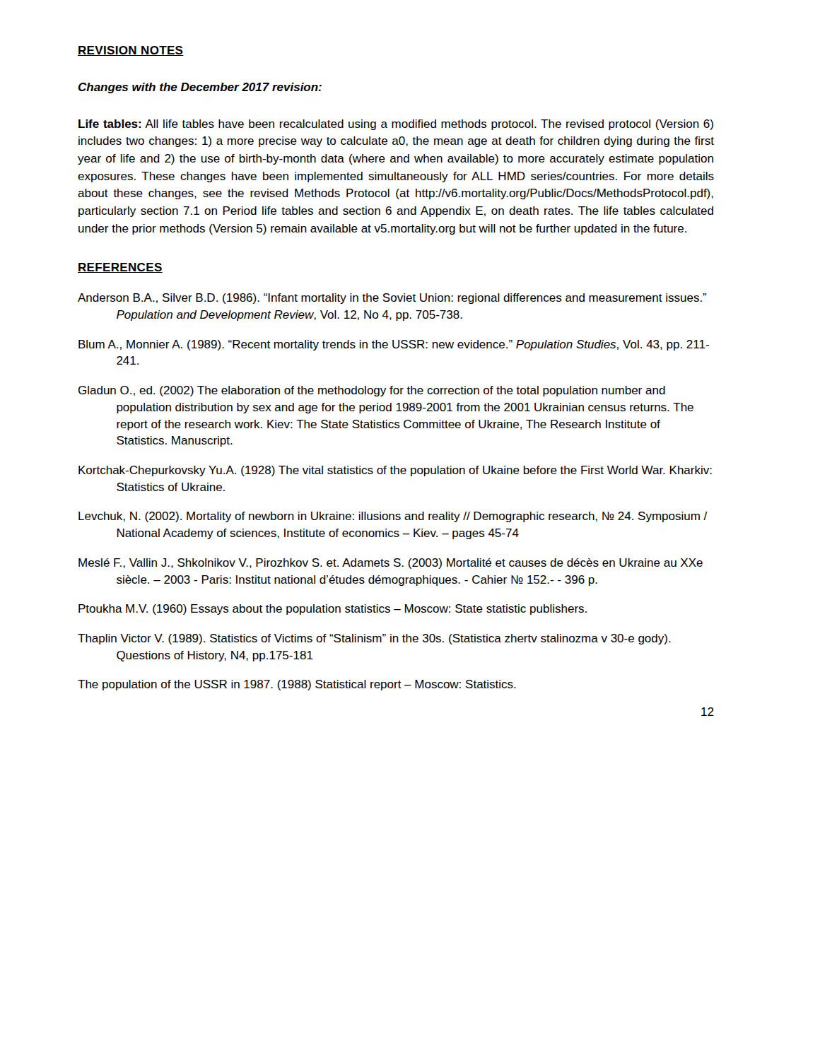REVISION NOTES
Changes with the December 2017 revision:
Life tables: All life tables have been recalculated using a modified methods protocol. The revised protocol (Version 6) includes two changes: 1) a more precise way to calculate a0, the mean age at death for children dying during the first year of life and 2) the use of birth-by-month data (where and when available) to more accurately estimate population exposures. These changes have been implemented simultaneously for ALL HMD series/countries. For more details about these changes, see the revised Methods Protocol (at http://v6.mortality.org/Public/Docs/MethodsProtocol.pdf), particularly section 7.1 on Period life tables and section 6 and Appendix E, on death rates. The life tables calculated under the prior methods (Version 5) remain available at v5.mortality.org but will not be further updated in the future.
REFERENCES
Anderson B.A., Silver B.D. (1986). “Infant mortality in the Soviet Union: regional differences and measurement issues.” Population and Development Review, Vol. 12, No 4, pp. 705-738.
Blum A., Monnier A. (1989). “Recent mortality trends in the USSR: new evidence.” Population Studies, Vol. 43, pp. 211-241.
Gladun O., ed. (2002) The elaboration of the methodology for the correction of the total population number and population distribution by sex and age for the period 1989-2001 from the 2001 Ukrainian census returns. The report of the research work. Kiev: The State Statistics Committee of Ukraine, The Research Institute of Statistics. Manuscript.
Kortchak-Chepurkovsky Yu.A. (1928) The vital statistics of the population of Ukaine before the First World War. Kharkiv: Statistics of Ukraine.
Levchuk, N. (2002). Mortality of newborn in Ukraine: illusions and reality // Demographic research, № 24. Symposium / National Academy of sciences, Institute of economics – Kiev. – pages 45-74
Meslé F., Vallin J., Shkolnikov V., Pirozhkov S. et. Adamets S. (2003) Mortalité et causes de décès en Ukraine au XXe siècle. – 2003 - Paris: Institut national d’études démographiques. - Cahier № 152.- - 396 p.
Ptoukha M.V. (1960) Essays about the population statistics – Moscow: State statistic publishers.
Thaplin Victor V. (1989). Statistics of Victims of “Stalinism” in the 30s. (Statistica zhertv stalinozma v 30-e gody). Questions of History, N4, pp.175-181
The population of the USSR in 1987. (1988) Statistical report – Moscow: Statistics.
12